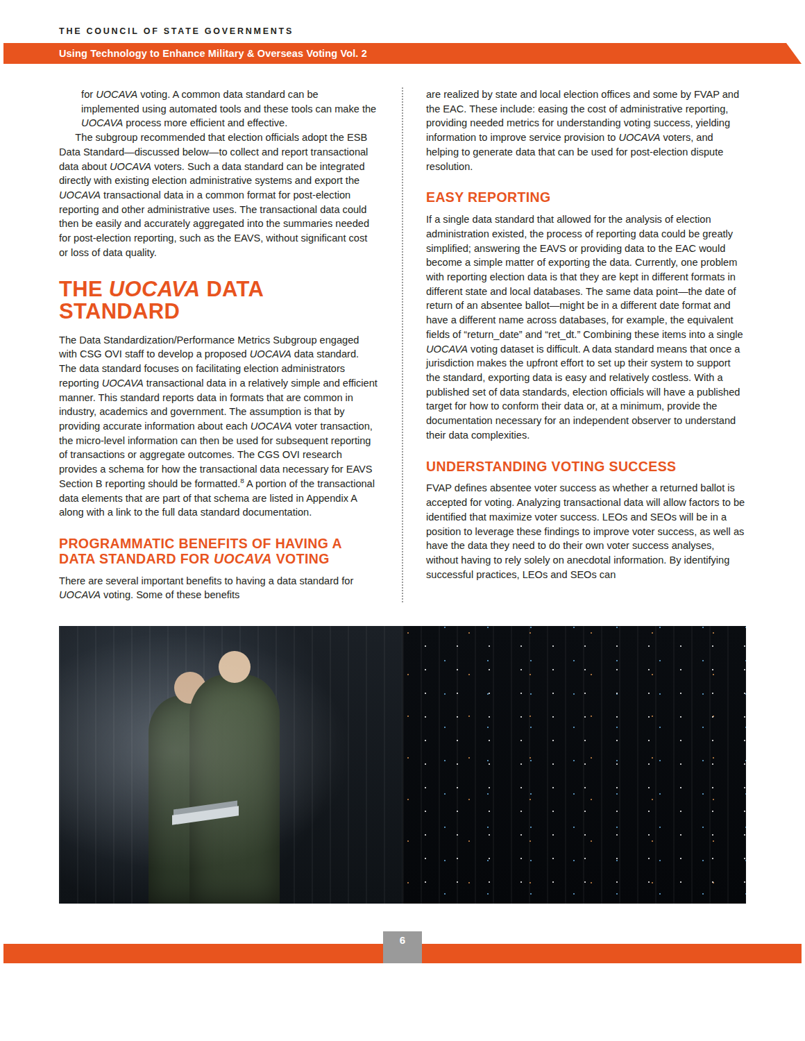The Council of State Governments
Using Technology to Enhance Military & Overseas Voting Vol. 2
for UOCAVA voting. A common data standard can be implemented using automated tools and these tools can make the UOCAVA process more efficient and effective.
The subgroup recommended that election officials adopt the ESB Data Standard—discussed below—to collect and report transactional data about UOCAVA voters. Such a data standard can be integrated directly with existing election administrative systems and export the UOCAVA transactional data in a common format for post-election reporting and other administrative uses. The transactional data could then be easily and accurately aggregated into the summaries needed for post-election reporting, such as the EAVS, without significant cost or loss of data quality.
The UOCAVA Data Standard
The Data Standardization/Performance Metrics Subgroup engaged with CSG OVI staff to develop a proposed UOCAVA data standard. The data standard focuses on facilitating election administrators reporting UOCAVA transactional data in a relatively simple and efficient manner. This standard reports data in formats that are common in industry, academics and government. The assumption is that by providing accurate information about each UOCAVA voter transaction, the micro-level information can then be used for subsequent reporting of transactions or aggregate outcomes. The CGS OVI research provides a schema for how the transactional data necessary for EAVS Section B reporting should be formatted.8 A portion of the transactional data elements that are part of that schema are listed in Appendix A along with a link to the full data standard documentation.
Programmatic Benefits of Having a Data Standard for UOCAVA Voting
There are several important benefits to having a data standard for UOCAVA voting. Some of these benefits
are realized by state and local election offices and some by FVAP and the EAC. These include: easing the cost of administrative reporting, providing needed metrics for understanding voting success, yielding information to improve service provision to UOCAVA voters, and helping to generate data that can be used for post-election dispute resolution.
Easy Reporting
If a single data standard that allowed for the analysis of election administration existed, the process of reporting data could be greatly simplified; answering the EAVS or providing data to the EAC would become a simple matter of exporting the data. Currently, one problem with reporting election data is that they are kept in different formats in different state and local databases. The same data point—the date of return of an absentee ballot—might be in a different date format and have a different name across databases, for example, the equivalent fields of “return_date” and “ret_dt.” Combining these items into a single UOCAVA voting dataset is difficult. A data standard means that once a jurisdiction makes the upfront effort to set up their system to support the standard, exporting data is easy and relatively costless. With a published set of data standards, election officials will have a published target for how to conform their data or, at a minimum, provide the documentation necessary for an independent observer to understand their data complexities.
Understanding Voting Success
FVAP defines absentee voter success as whether a returned ballot is accepted for voting. Analyzing transactional data will allow factors to be identified that maximize voter success. LEOs and SEOs will be in a position to leverage these findings to improve voter success, as well as have the data they need to do their own voter success analyses, without having to rely solely on anecdotal information. By identifying successful practices, LEOs and SEOs can
6